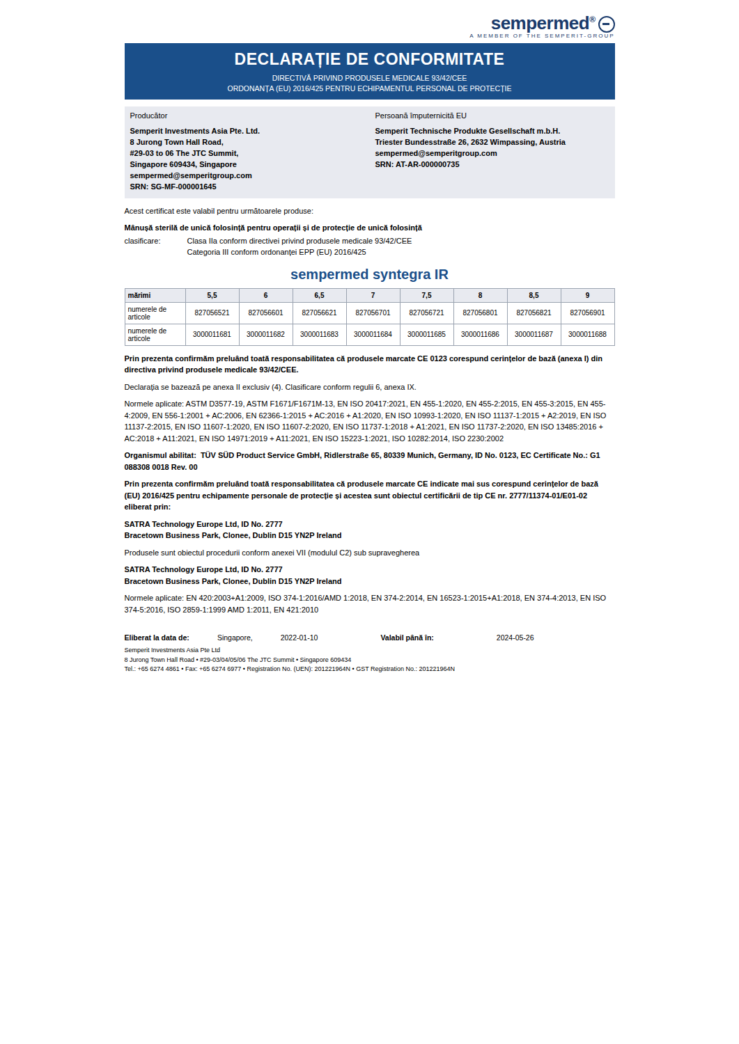sempermed®
A MEMBER OF THE SEMPERIT-GROUP
DECLARAȚIE DE CONFORMITATE
DIRECTIVĂ PRIVIND PRODUSELE MEDICALE 93/42/CEE
ORDONANȚA (EU) 2016/425 PENTRU ECHIPAMENTUL PERSONAL DE PROTECȚIE
| Producător | Persoană împuternicită EU |
| Semperit Investments Asia Pte. Ltd. 8 Jurong Town Hall Road, #29-03 to 06 The JTC Summit, Singapore 609434, Singapore sempermed@semperitgroup.com SRN: SG-MF-000001645 | Semperit Technische Produkte Gesellschaft m.b.H. Triester Bundesstraße 26, 2632 Wimpassing, Austria sempermed@semperitgroup.com SRN: AT-AR-000000735 |
Acest certificat este valabil pentru următoarele produse:
Mânușă sterilă de unică folosință pentru operații și de protecție de unică folosință
| clasificare: | Clasa IIa conform directivei privind produsele medicale 93/42/CEE |
| | Categoria III conform ordonanței EPP (EU) 2016/425 |
sempermed syntegra IR
| mărimi | 5,5 | 6 | 6,5 | 7 | 7,5 | 8 | 8,5 | 9 |
| --- | --- | --- | --- | --- | --- | --- | --- | --- |
| numerele de articole | 827056521 | 827056601 | 827056621 | 827056701 | 827056721 | 827056801 | 827056821 | 827056901 |
| numerele de articole | 3000011681 | 3000011682 | 3000011683 | 3000011684 | 3000011685 | 3000011686 | 3000011687 | 3000011688 |
Prin prezenta confirmăm preluând toată responsabilitatea că produsele marcate CE 0123 corespund cerințelor de bază (anexa I) din directiva privind produsele medicale 93/42/CEE.
Declarația se bazează pe anexa II exclusiv (4). Clasificare conform regulii 6, anexa IX.
Normele aplicate: ASTM D3577-19, ASTM F1671/F1671M-13, EN ISO 20417:2021, EN 455-1:2020, EN 455-2:2015, EN 455-3:2015, EN 455-4:2009, EN 556-1:2001 + AC:2006, EN 62366-1:2015 + AC:2016 + A1:2020, EN ISO 10993-1:2020, EN ISO 11137-1:2015 + A2:2019, EN ISO 11137-2:2015, EN ISO 11607-1:2020, EN ISO 11607-2:2020, EN ISO 11737-1:2018 + A1:2021, EN ISO 11737-2:2020, EN ISO 13485:2016 + AC:2018 + A11:2021, EN ISO 14971:2019 + A11:2021, EN ISO 15223-1:2021, ISO 10282:2014, ISO 2230:2002
Organismul abilitat: TÜV SÜD Product Service GmbH, Ridlerstraße 65, 80339 Munich, Germany, ID No. 0123, EC Certificate No.: G1 088308 0018 Rev. 00
Prin prezenta confirmăm preluând toată responsabilitatea că produsele marcate CE indicate mai sus corespund cerințelor de bază (EU) 2016/425 pentru echipamente personale de protecție și acestea sunt obiectul certificării de tip CE nr. 2777/11374-01/E01-02 eliberat prin:
SATRA Technology Europe Ltd, ID No. 2777
Bracetown Business Park, Clonee, Dublin D15 YN2P Ireland
Produsele sunt obiectul procedurii conform anexei VII (modulul C2) sub supravegherea
SATRA Technology Europe Ltd, ID No. 2777
Bracetown Business Park, Clonee, Dublin D15 YN2P Ireland
Normele aplicate: EN 420:2003+A1:2009, ISO 374-1:2016/AMD 1:2018, EN 374-2:2014, EN 16523-1:2015+A1:2018, EN 374-4:2013, EN ISO 374-5:2016, ISO 2859-1:1999 AMD 1:2011, EN 421:2010
Eliberat la data de: Singapore, 2022-01-10 Valabil până în: 2024-05-26
Semperit Investments Asia Pte Ltd
8 Jurong Town Hall Road • #29-03/04/05/06 The JTC Summit • Singapore 609434
Tel.: +65 6274 4861 • Fax: +65 6274 6977 • Registration No. (UEN): 201221964N • GST Registration No.: 201221964N